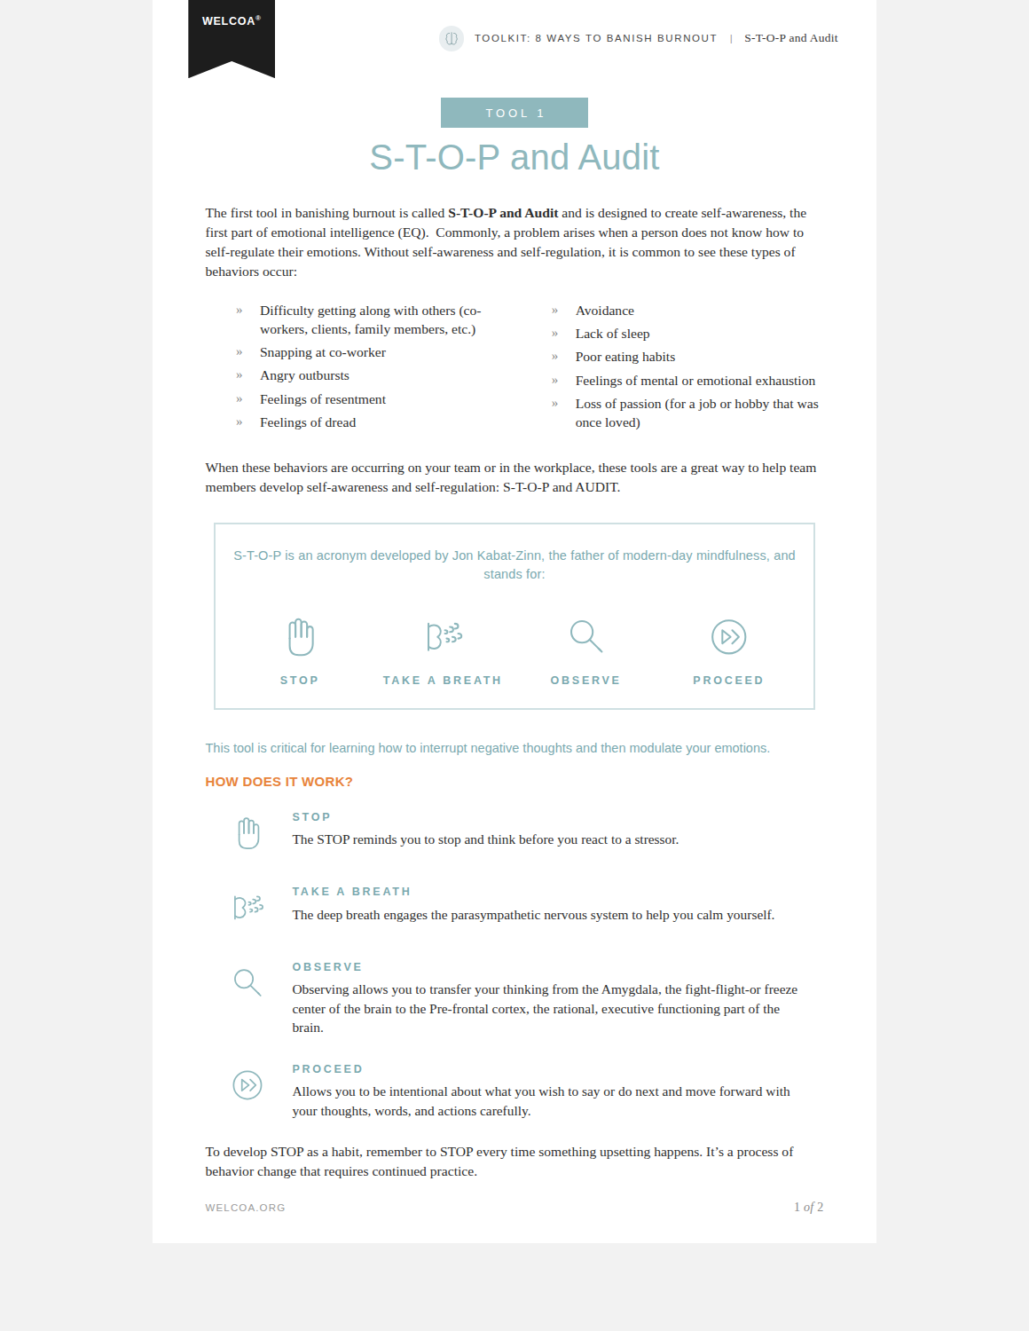WELCOA®
TOOLKIT: 8 WAYS TO BANISH BURNOUT | S-T-O-P and Audit
TOOL 1
S-T-O-P and Audit
The first tool in banishing burnout is called S-T-O-P and Audit and is designed to create self-awareness, the first part of emotional intelligence (EQ). Commonly, a problem arises when a person does not know how to self-regulate their emotions. Without self-awareness and self-regulation, it is common to see these types of behaviors occur:
Difficulty getting along with others (co-workers, clients, family members, etc.)
Snapping at co-worker
Angry outbursts
Feelings of resentment
Feelings of dread
Avoidance
Lack of sleep
Poor eating habits
Feelings of mental or emotional exhaustion
Loss of passion (for a job or hobby that was once loved)
When these behaviors are occurring on your team or in the workplace, these tools are a great way to help team members develop self-awareness and self-regulation: S-T-O-P and AUDIT.
S-T-O-P is an acronym developed by Jon Kabat-Zinn, the father of modern-day mindfulness, and stands for:
STOP
TAKE A BREATH
OBSERVE
PROCEED
This tool is critical for learning how to interrupt negative thoughts and then modulate your emotions.
HOW DOES IT WORK?
STOP
The STOP reminds you to stop and think before you react to a stressor.
TAKE A BREATH
The deep breath engages the parasympathetic nervous system to help you calm yourself.
OBSERVE
Observing allows you to transfer your thinking from the Amygdala, the fight-flight-or freeze center of the brain to the Pre-frontal cortex, the rational, executive functioning part of the brain.
PROCEED
Allows you to be intentional about what you wish to say or do next and move forward with your thoughts, words, and actions carefully.
To develop STOP as a habit, remember to STOP every time something upsetting happens. It’s a process of behavior change that requires continued practice.
WELCOA.ORG 1 of 2